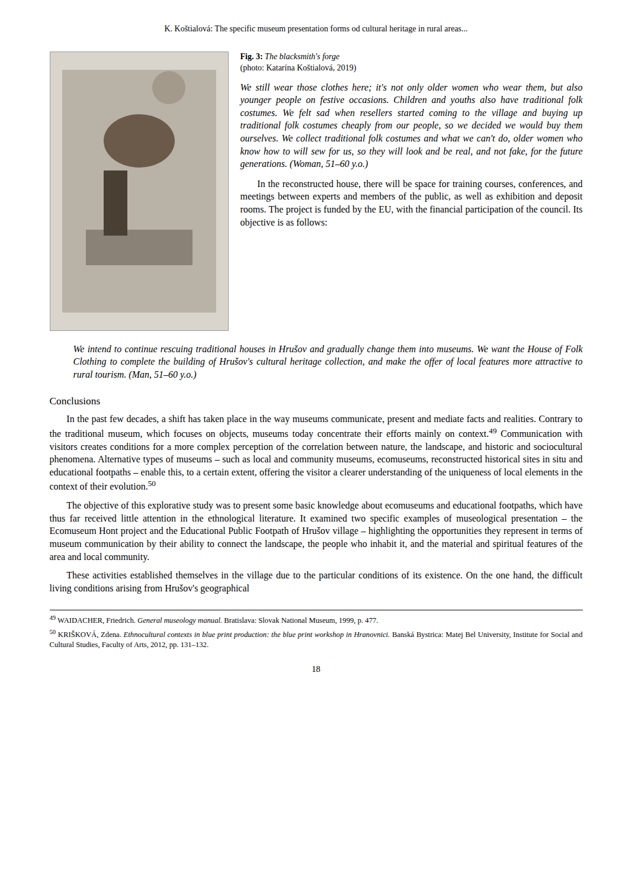K. Koštialová: The specific museum presentation forms od cultural heritage in rural areas...
Fig. 3: The blacksmith's forge
(photo: Katarína Koštialová, 2019)
We still wear those clothes here; it's not only older women who wear them, but also younger people on festive occasions. Children and youths also have traditional folk costumes. We felt sad when resellers started coming to the village and buying up traditional folk costumes cheaply from our people, so we decided we would buy them ourselves. We collect traditional folk costumes and what we can't do, older women who know how to will sew for us, so they will look and be real, and not fake, for the future generations. (Woman, 51–60 y.o.)
In the reconstructed house, there will be space for training courses, conferences, and meetings between experts and members of the public, as well as exhibition and deposit rooms. The project is funded by the EU, with the financial participation of the council. Its objective is as follows:
We intend to continue rescuing traditional houses in Hrušov and gradually change them into museums. We want the House of Folk Clothing to complete the building of Hrušov's cultural heritage collection, and make the offer of local features more attractive to rural tourism. (Man, 51–60 y.o.)
Conclusions
In the past few decades, a shift has taken place in the way museums communicate, present and mediate facts and realities. Contrary to the traditional museum, which focuses on objects, museums today concentrate their efforts mainly on context.49 Communication with visitors creates conditions for a more complex perception of the correlation between nature, the landscape, and historic and sociocultural phenomena. Alternative types of museums – such as local and community museums, ecomuseums, reconstructed historical sites in situ and educational footpaths – enable this, to a certain extent, offering the visitor a clearer understanding of the uniqueness of local elements in the context of their evolution.50
The objective of this explorative study was to present some basic knowledge about ecomuseums and educational footpaths, which have thus far received little attention in the ethnological literature. It examined two specific examples of museological presentation – the Ecomuseum Hont project and the Educational Public Footpath of Hrušov village – highlighting the opportunities they represent in terms of museum communication by their ability to connect the landscape, the people who inhabit it, and the material and spiritual features of the area and local community.
These activities established themselves in the village due to the particular conditions of its existence. On the one hand, the difficult living conditions arising from Hrušov's geographical
49 WAIDACHER, Friedrich. General museology manual. Bratislava: Slovak National Museum, 1999, p. 477.
50 KRIŠKOVÁ, Zdena. Ethnocultural contexts in blue print production: the blue print workshop in Hranovnici. Banská Bystrica: Matej Bel University, Institute for Social and Cultural Studies, Faculty of Arts, 2012, pp. 131–132.
18